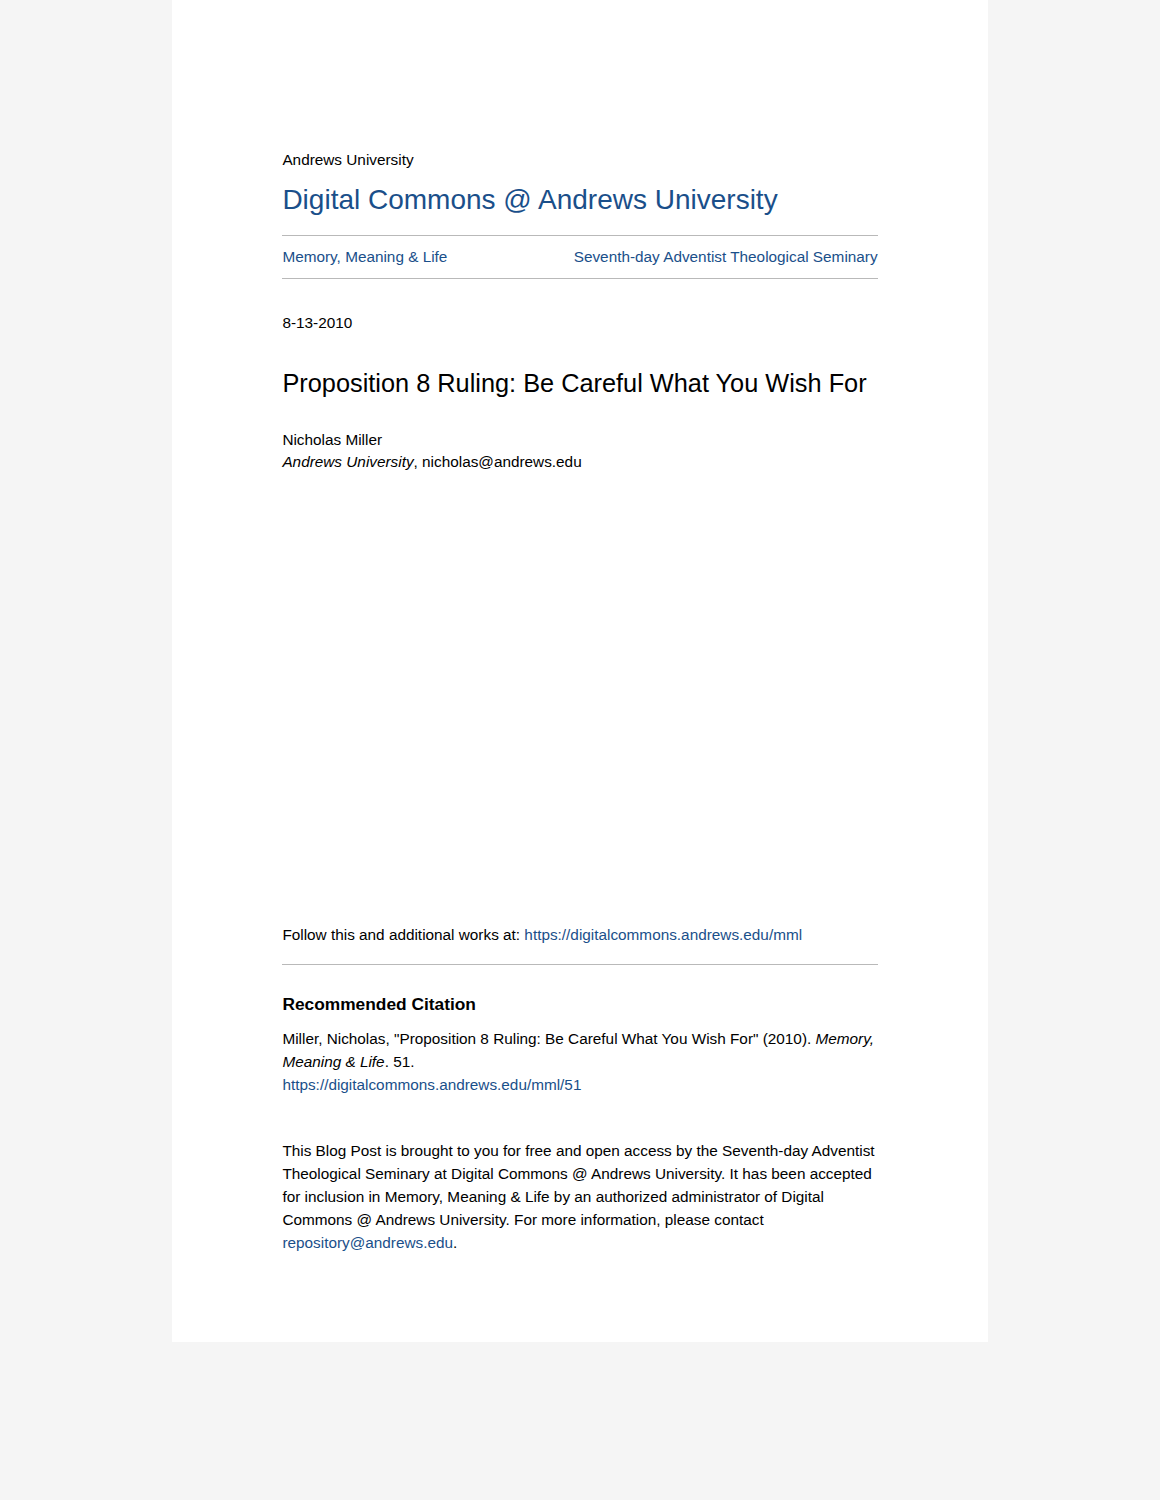Andrews University
Digital Commons @ Andrews University
Memory, Meaning & Life
Seventh-day Adventist Theological Seminary
8-13-2010
Proposition 8 Ruling: Be Careful What You Wish For
Nicholas Miller
Andrews University, nicholas@andrews.edu
Follow this and additional works at: https://digitalcommons.andrews.edu/mml
Recommended Citation
Miller, Nicholas, "Proposition 8 Ruling: Be Careful What You Wish For" (2010). Memory, Meaning & Life. 51.
https://digitalcommons.andrews.edu/mml/51
This Blog Post is brought to you for free and open access by the Seventh-day Adventist Theological Seminary at Digital Commons @ Andrews University. It has been accepted for inclusion in Memory, Meaning & Life by an authorized administrator of Digital Commons @ Andrews University. For more information, please contact repository@andrews.edu.